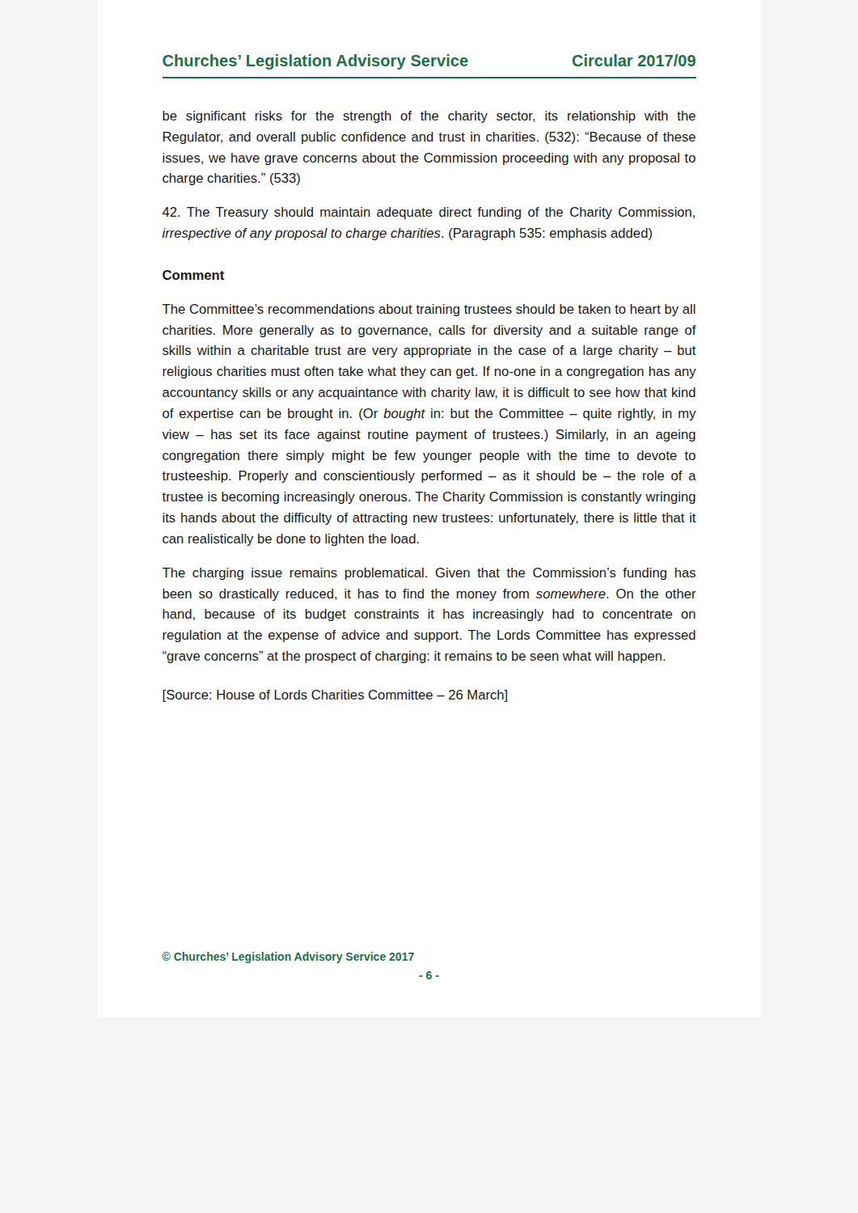Churches’ Legislation Advisory Service Circular 2017/09
be significant risks for the strength of the charity sector, its relationship with the Regulator, and overall public confidence and trust in charities. (532): “Because of these issues, we have grave concerns about the Commission proceeding with any proposal to charge charities.” (533)
42. The Treasury should maintain adequate direct funding of the Charity Commission, irrespective of any proposal to charge charities. (Paragraph 535: emphasis added)
Comment
The Committee’s recommendations about training trustees should be taken to heart by all charities. More generally as to governance, calls for diversity and a suitable range of skills within a charitable trust are very appropriate in the case of a large charity – but religious charities must often take what they can get. If no-one in a congregation has any accountancy skills or any acquaintance with charity law, it is difficult to see how that kind of expertise can be brought in. (Or bought in: but the Committee – quite rightly, in my view – has set its face against routine payment of trustees.) Similarly, in an ageing congregation there simply might be few younger people with the time to devote to trusteeship. Properly and conscientiously performed – as it should be – the role of a trustee is becoming increasingly onerous. The Charity Commission is constantly wringing its hands about the difficulty of attracting new trustees: unfortunately, there is little that it can realistically be done to lighten the load.
The charging issue remains problematical. Given that the Commission’s funding has been so drastically reduced, it has to find the money from somewhere. On the other hand, because of its budget constraints it has increasingly had to concentrate on regulation at the expense of advice and support. The Lords Committee has expressed “grave concerns” at the prospect of charging: it remains to be seen what will happen.
[Source: House of Lords Charities Committee – 26 March]
© Churches’ Legislation Advisory Service 2017
- 6 -